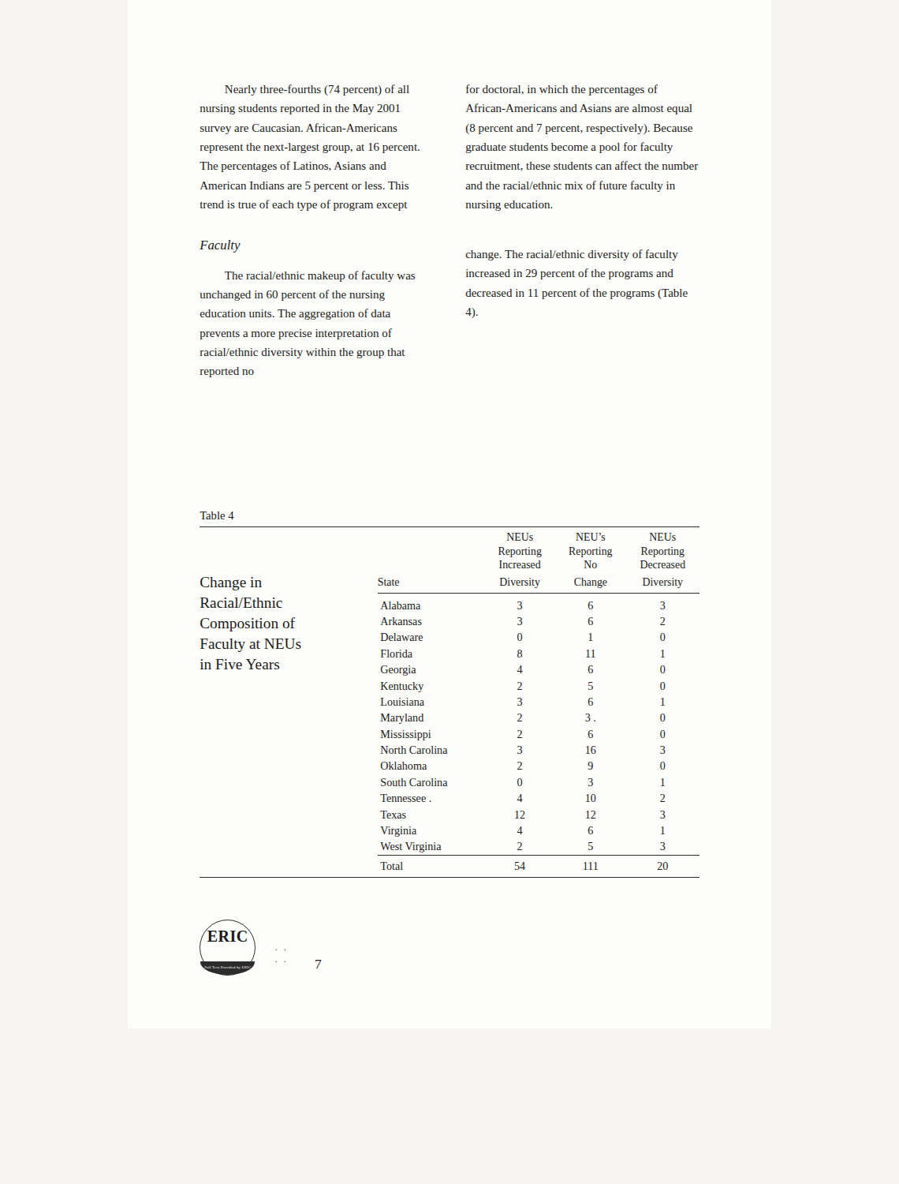Nearly three-fourths (74 percent) of all nursing students reported in the May 2001 survey are Caucasian. African-Americans represent the next-largest group, at 16 percent. The percentages of Latinos, Asians and American Indians are 5 percent or less. This trend is true of each type of program except
Faculty
The racial/ethnic makeup of faculty was unchanged in 60 percent of the nursing education units. The aggregation of data prevents a more precise interpretation of racial/ethnic diversity within the group that reported no
for doctoral, in which the percentages of African-Americans and Asians are almost equal (8 percent and 7 percent, respectively). Because graduate students become a pool for faculty recruitment, these students can affect the number and the racial/ethnic mix of future faculty in nursing education.
change. The racial/ethnic diversity of faculty increased in 29 percent of the programs and decreased in 11 percent of the programs (Table 4).
Table 4
Change in
Racial/Ethnic
Composition of
Faculty at NEUs
in Five Years
| | NEUs Reporting Increased | NEU’s Reporting No | NEUs Reporting Decreased |
| --- | --- | --- | --- |
| State | Diversity | Change | Diversity |
| Alabama | 3 | 6 | 3 |
| Arkansas | 3 | 6 | 2 |
| Delaware | 0 | 1 | 0 |
| Florida | 8 | 11 | 1 |
| Georgia | 4 | 6 | 0 |
| Kentucky | 2 | 5 | 0 |
| Louisiana | 3 | 6 | 1 |
| Maryland | 2 | 3 . | 0 |
| Mississippi | 2 | 6 | 0 |
| North Carolina | 3 | 16 | 3 |
| Oklahoma | 2 | 9 | 0 |
| South Carolina | 0 | 3 | 1 |
| Tennessee . | 4 | 10 | 2 |
| Texas | 12 | 12 | 3 |
| Virginia | 4 | 6 | 1 |
| West Virginia | 2 | 5 | 3 |
| Total | 54 | 111 | 20 |
ERIC
Full Text Provided by ERIC
· ·
· ·
7